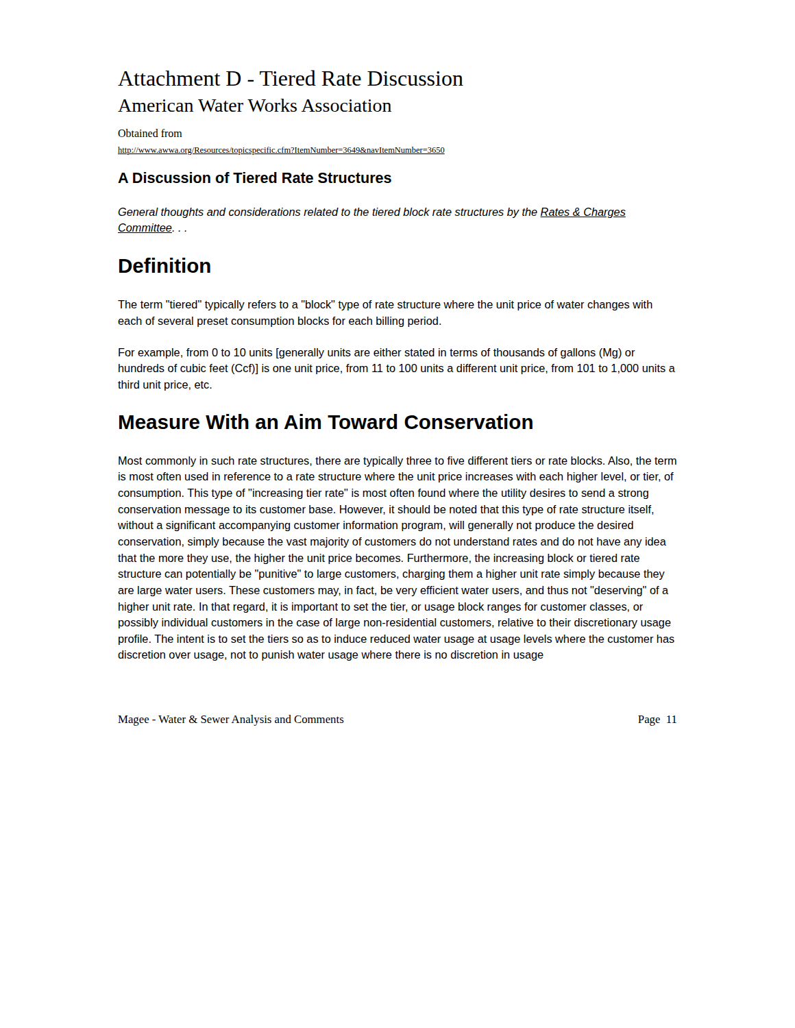Attachment D - Tiered Rate Discussion
American Water Works Association
Obtained from
http://www.awwa.org/Resources/topicspecific.cfm?ItemNumber=3649&navItemNumber=3650
A Discussion of Tiered Rate Structures
General thoughts and considerations related to the tiered block rate structures by the Rates & Charges Committee. . .
Definition
The term "tiered" typically refers to a "block" type of rate structure where the unit price of water changes with each of several preset consumption blocks for each billing period.
For example, from 0 to 10 units [generally units are either stated in terms of thousands of gallons (Mg) or hundreds of cubic feet (Ccf)] is one unit price, from 11 to 100 units a different unit price, from 101 to 1,000 units a third unit price, etc.
Measure With an Aim Toward Conservation
Most commonly in such rate structures, there are typically three to five different tiers or rate blocks. Also, the term is most often used in reference to a rate structure where the unit price increases with each higher level, or tier, of consumption. This type of "increasing tier rate" is most often found where the utility desires to send a strong conservation message to its customer base. However, it should be noted that this type of rate structure itself, without a significant accompanying customer information program, will generally not produce the desired conservation, simply because the vast majority of customers do not understand rates and do not have any idea that the more they use, the higher the unit price becomes. Furthermore, the increasing block or tiered rate structure can potentially be "punitive" to large customers, charging them a higher unit rate simply because they are large water users. These customers may, in fact, be very efficient water users, and thus not "deserving" of a higher unit rate. In that regard, it is important to set the tier, or usage block ranges for customer classes, or possibly individual customers in the case of large non-residential customers, relative to their discretionary usage profile. The intent is to set the tiers so as to induce reduced water usage at usage levels where the customer has discretion over usage, not to punish water usage where there is no discretion in usage
Magee - Water & Sewer Analysis and Comments Page 11